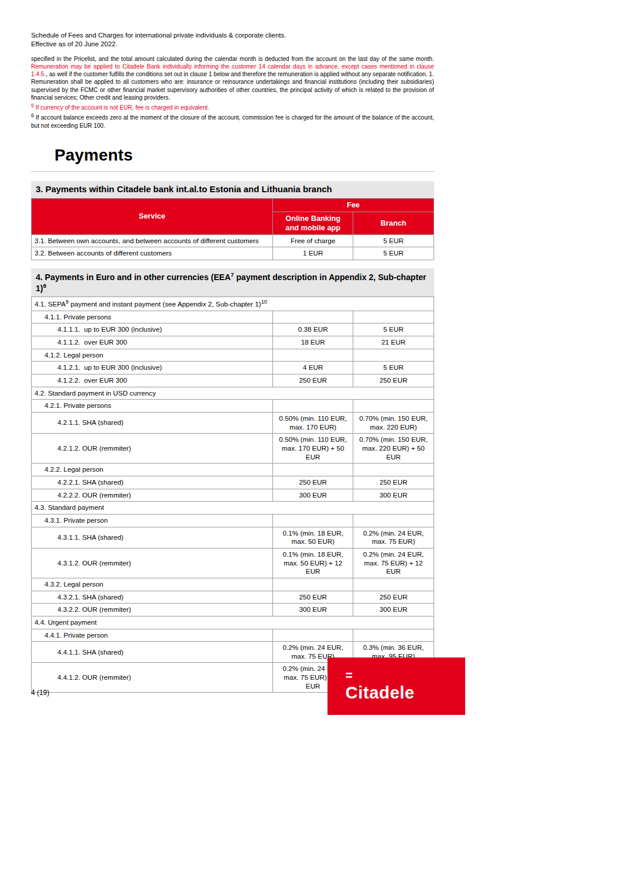Schedule of Fees and Charges for international private individuals & corporate clients.
Effective as of 20 June 2022.
specified in the Pricelist, and the total amount calculated during the calendar month is deducted from the account on the last day of the same month. Remuneration may be applied to Citadele Bank individually informing the customer 14 calendar days in advance, except cases mentioned in clause 1.4.5., as well if the customer fulfills the conditions set out in clause 1 below and therefore the remuneration is applied without any separate notification. 1. Remuneration shall be applied to all customers who are: insurance or reinsurance undertakings and financial institutions (including their subsidiaries) supervised by the FCMC or other financial market supervisory authorities of other countries, the principal activity of which is related to the provision of financial services; Other credit and leasing providers.
5 If currency of the account is not EUR, fee is charged in equivalent.
6 If account balance exceeds zero at the moment of the closure of the account, commission fee is charged for the amount of the balance of the account, but not exceeding EUR 100.
Payments
3. Payments within Citadele bank int.al.to Estonia and Lithuania branch
| Service | Fee |
| --- | --- |
| Online Banking and mobile app | Branch |
| 3.1. Between own accounts, and between accounts of different customers | Free of charge | 5 EUR |
| 3.2. Between accounts of different customers | 1 EUR | 5 EUR |
4. Payments in Euro and in other currencies (EEA7 payment description in Appendix 2, Sub-chapter 1)8
| 4.1. SEPA 9 payment and instant payment (see Appendix 2, Sub-chapter 1) 10 |
| 4.1.1. Private persons | | |
| 4.1.1.1. up to EUR 300 (inclusive) | 0.38 EUR | 5 EUR |
| 4.1.1.2. over EUR 300 | 18 EUR | 21 EUR |
| 4.1.2. Legal person | | |
| 4.1.2.1. up to EUR 300 (inclusive) | 4 EUR | 5 EUR |
| 4.1.2.2. over EUR 300 | 250 EUR | 250 EUR |
| 4.2. Standard payment in USD currency |
| 4.2.1. Private persons | | |
| 4.2.1.1. SHA (shared) | 0.50% (min. 110 EUR, max. 170 EUR) | 0.70% (min. 150 EUR, max. 220 EUR) |
| 4.2.1.2. OUR (remmiter) | 0.50% (min. 110 EUR, max. 170 EUR) + 50 EUR | 0.70% (min. 150 EUR, max. 220 EUR) + 50 EUR |
| 4.2.2. Legal person | | |
| 4.2.2.1. SHA (shared) | 250 EUR | 250 EUR |
| 4.2.2.2. OUR (remmiter) | 300 EUR | 300 EUR |
| 4.3. Standard payment |
| 4.3.1. Private person | | |
| 4.3.1.1. SHA (shared) | 0.1% (min. 18 EUR, max. 50 EUR) | 0.2% (min. 24 EUR, max. 75 EUR) |
| 4.3.1.2. OUR (remmiter) | 0.1% (min. 18 EUR, max. 50 EUR) + 12 EUR | 0.2% (min. 24 EUR, max. 75 EUR) + 12 EUR |
| 4.3.2. Legal person | | |
| 4.3.2.1. SHA (shared) | 250 EUR | 250 EUR |
| 4.3.2.2. OUR (remmiter) | 300 EUR | 300 EUR |
| 4.4. Urgent payment |
| 4.4.1. Private person | | |
| 4.4.1.1. SHA (shared) | 0.2% (min. 24 EUR, max. 75 EUR) | 0.3% (min. 36 EUR, max. 95 EUR) |
| 4.4.1.2. OUR (remmiter) | 0.2% (min. 24 EUR, max. 75 EUR) + 12 EUR | 0.3% (min. 36 EUR, max. 95 EUR) + 12 EUR |
4 (19)
=
Citadele